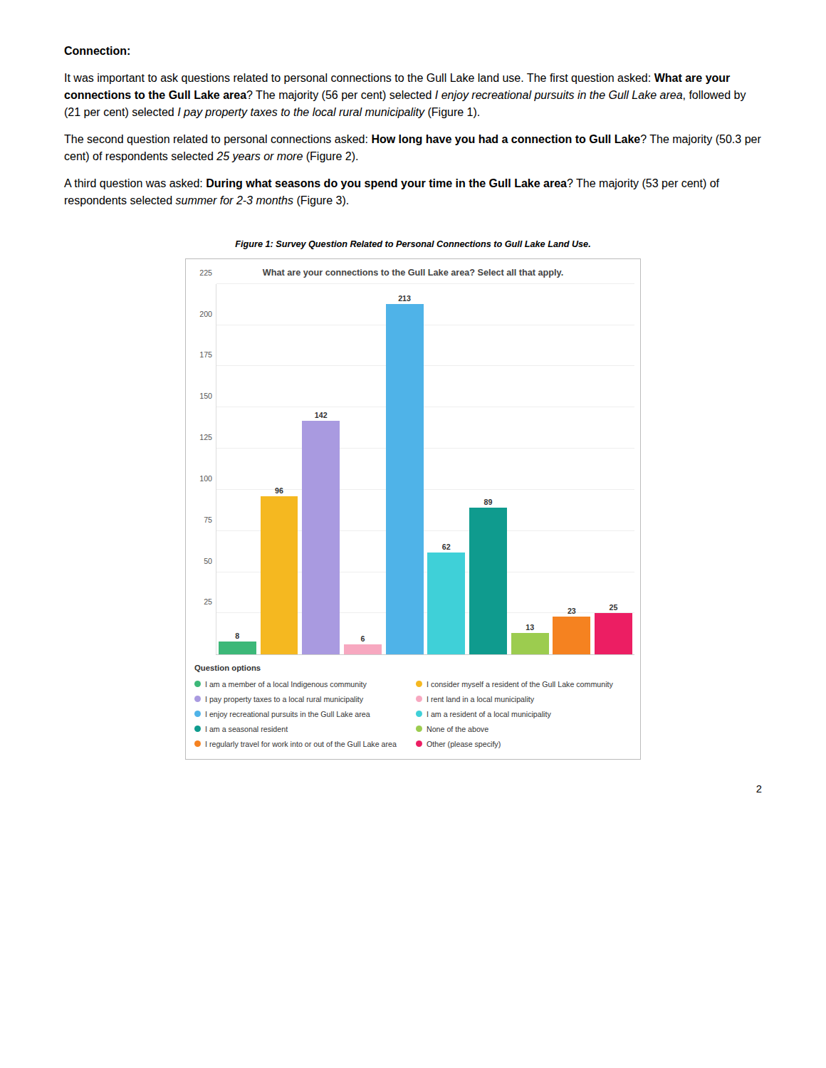Connection:
It was important to ask questions related to personal connections to the Gull Lake land use. The first question asked: What are your connections to the Gull Lake area? The majority (56 per cent) selected I enjoy recreational pursuits in the Gull Lake area, followed by (21 per cent) selected I pay property taxes to the local rural municipality (Figure 1).
The second question related to personal connections asked: How long have you had a connection to Gull Lake? The majority (50.3 per cent) of respondents selected 25 years or more (Figure 2).
A third question was asked: During what seasons do you spend your time in the Gull Lake area? The majority (53 per cent) of respondents selected summer for 2-3 months (Figure 3).
Figure 1: Survey Question Related to Personal Connections to Gull Lake Land Use.
What are your connections to the Gull Lake area? Select all that apply.
225
200
175
150
125
100
75
50
25
8
96
142
6
213
62
89
13
23
25
Question options
I am a member of a local Indigenous community
I consider myself a resident of the Gull Lake community
I pay property taxes to a local rural municipality
I rent land in a local municipality
I enjoy recreational pursuits in the Gull Lake area
I am a resident of a local municipality
I am a seasonal resident
None of the above
I regularly travel for work into or out of the Gull Lake area
Other (please specify)
2